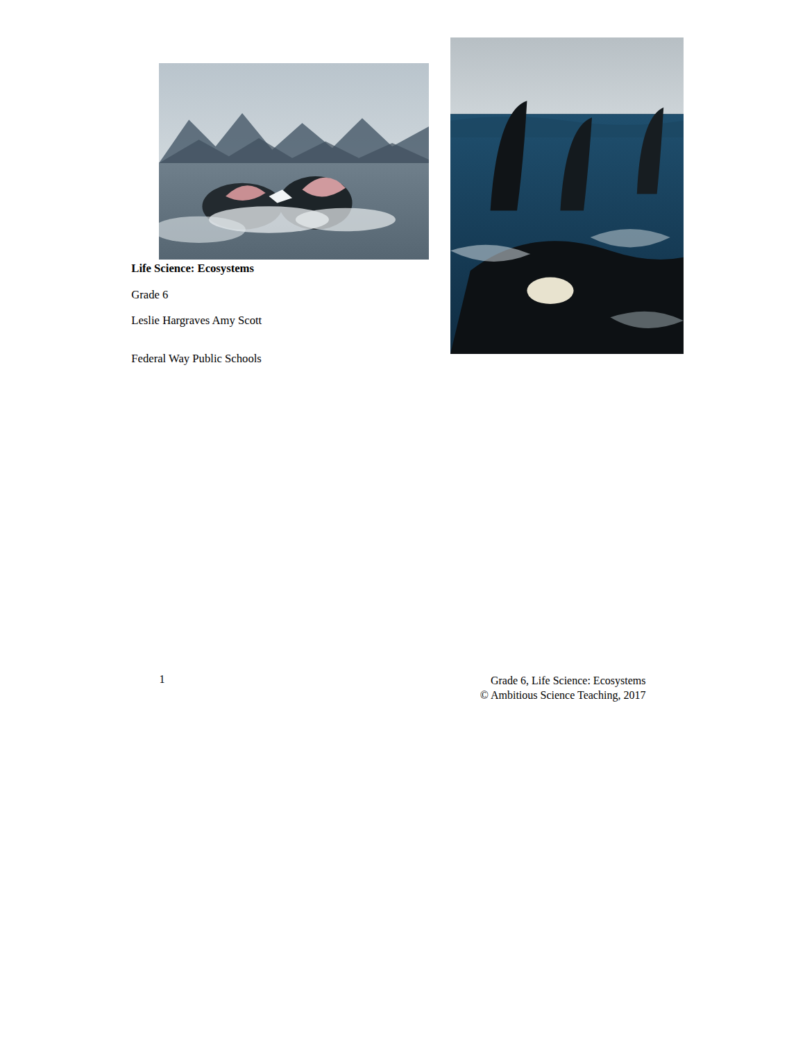Life Science: Ecosystems
Grade 6
Leslie Hargraves Amy Scott
Federal Way Public Schools
1
Grade 6, Life Science: Ecosystems
© Ambitious Science Teaching, 2017